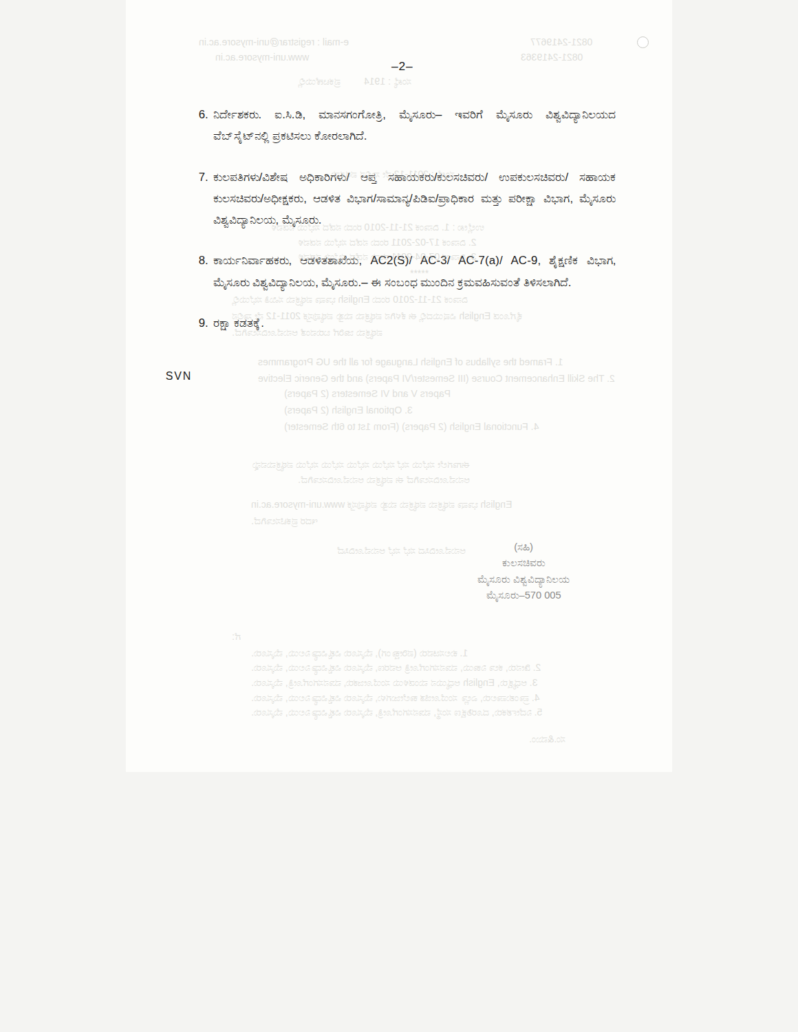e-mail : registrar@uni-mysore.ac.in
0821-2419677
www.uni-mysore.ac.in
0821-2419363
ಸಂಖ್ಯೆ : 1914
ಪ್ರಕಟಣೆಯಲ್ಲಿ
–2–
6. ನಿರ್ದೇಶಕರು. ಐ.ಸಿ.ಡಿ, ಮಾನಸಗಂಗೋತ್ರಿ, ಮೈಸೂರು– ಇವರಿಗೆ ಮೈಸೂರು ವಿಶ್ವವಿದ್ಯಾನಿಲಯದ ವೆಬ್‌ಸೈಟ್‌ನಲ್ಲಿ ಪ್ರಕಟಿಸಲು ಕೋರಲಾಗಿದೆ.
7. ಕುಲಪತಿಗಳು/ವಿಶೇಷ ಅಧಿಕಾರಿಗಳು/ ಆಪ್ತ ಸಹಾಯಕರು/ಕುಲಸಚಿವರು/ ಉಪಕುಲಸಚಿವರು/ ಸಹಾಯಕ ಕುಲಸಚಿವರು/ಅಧೀಕ್ಷಕರು, ಆಡಳಿತ ವಿಭಾಗ/ಸಾಮಾನ್ಯ/ಪಿಡಿಐ/ಪ್ರಾಧಿಕಾರ ಮತ್ತು ಪರೀಕ್ಷಾ ವಿಭಾಗ, ಮೈಸೂರು ವಿಶ್ವವಿದ್ಯಾನಿಲಯ, ಮೈಸೂರು.
8. ಕಾರ್ಯನಿರ್ವಾಹಕರು, ಆಡಳಿತಶಾಖೆಯ, AC2(S)/ AC-3/ AC-7(a)/ AC-9, ಶೈಕ್ಷಣಿಕ ವಿಭಾಗ, ಮೈಸೂರು ವಿಶ್ವವಿದ್ಯಾನಿಲಯ, ಮೈಸೂರು.– ಈ ಸಂಬಂಧ ಮುಂದಿನ ಕ್ರಮವಹಿಸುವಂತೆ ತಿಳಿಸಲಾಗಿದೆ.
9. ರಕ್ಷಾ ಕಡತಕ್ಕೆ.
SVN
(ಸಹಿ) ಕುಲಸಚಿವರು ಮೈಸೂರು ವಿಶ್ವವಿದ್ಯಾನಿಲಯ ಮೈಸೂರು–570 005
ಸಂಖ್ಯೆ : 2011-12 ನೇ ಸಾಲಿನ ಪಠ್ಯಕ್ರಮ
ಉಲ್ಲೇಖ : 1. ದಿನಾಂಕ 21-11-2010 ರಂದು ನಡೆದ ಸಭೆಯ ನಡವಳಿ
2. ದಿನಾಂಕ 17-02-2011 ರಂದು ನಡೆದ ಸಭೆಯ ನಡವಳಿ
3. ದಿನಾಂಕ 07-04-2011 ರಂದು ನಡೆದ ಸಭೆಯ ನಡವಳಿ
*****
ದಿನಾಂಕ 21-11-2010 ರಂದು English ಭಾಷಾ ಪಠ್ಯಕ್ರಮ ಸಮಿತಿ ಸಭೆಯಲ್ಲಿ
ಕೈಗೊಂಡ English ವಿಷಯದಲ್ಲಿ ಈ ಕೆಳಗಿನ ಪಠ್ಯಕ್ರಮ ಮತ್ತು ಪಠ್ಯಪುಸ್ತಕ 2011-12 ನೇ ಸಾಲಿನ
ಪಠ್ಯಕ್ರಮ ಜಾರಿಗೆ ಬರುವಂತೆ ಅನುಮೋದಿಸಲಾಗಿದೆ.
1. Framed the syllabus of English Language for all the UG Programmes
2. The Skill Enhancement Course (III Semester/VI Papers) and the Generic Elective
Papers V and VI Semesters (2 Papers)
3. Optional English (2 Papers)
4. Functional English (2 Papers) (From 1st to 6th Semester)
ಈಗಾಗಲೇ ಸಭೆಯ ಸಭೆ ಸಭೆಯ ಸಭೆಯ ಸಭೆಯ ಸಭೆಯ ಪಠ್ಯಕ್ರಮವನ್ನು
ಅನುಮೋದಿಸಲಾಗಿದೆ ಈ ಪಠ್ಯಕ್ರಮ ಅನುಮೋದಿಸಲಾಗಿದೆ.
English ಭಾಷಾ ಪಠ್ಯಕ್ರಮ ಪಠ್ಯಕ್ರಮ ಮತ್ತು ಪಠ್ಯಪುಸ್ತಕ www.uni-mysore.ac.in
ಇದರ ಪ್ರಕಟಿಸಲಾಗಿದೆ.
ಅನುಮೋದಿಸಿದ ಸಭೆ ಸಭೆ ಅನುಮೋದಿಸಿದೆ
ಗೆ:
1. ಕುಲಸಚಿವರು (ಪರೀಕ್ಷಾಂಗ), ಮೈಸೂರು ವಿಶ್ವವಿದ್ಯಾನಿಲಯ, ಮೈಸೂರು.
2. ಡೀನರು, ಕಲಾ ನಿಕಾಯ, ಮಾನಸಗಂಗೋತ್ರಿ ಆವರಣ, ಮೈಸೂರು ವಿಶ್ವವಿದ್ಯಾನಿಲಯ, ಮೈಸೂರು.
3. ಅಧ್ಯಕ್ಷರು, English ಅಧ್ಯಯನ ಮಂಡಳಿಯ ಸಂಯೋಜಕರು, ಮಾನಸಗಂಗೋತ್ರಿ, ಮೈಸೂರು.
4. ಪ್ರಾಂಶುಪಾಲರು, ಎಲ್ಲಾ ಸಂಯೋಜಿತ ಕಾಲೇಜುಗಳು, ಮೈಸೂರು ವಿಶ್ವವಿದ್ಯಾನಿಲಯ, ಮೈಸೂರು.
5. ನಿರ್ದೇಶಕರು, ದೂರಶಿಕ್ಷಣ ಸಂಸ್ಥೆ, ಮಾನಸಗಂಗೋತ್ರಿ, ಮೈಸೂರು ವಿಶ್ವವಿದ್ಯಾನಿಲಯ, ಮೈಸೂರು.
ಸಂ.&ಮುಂ.